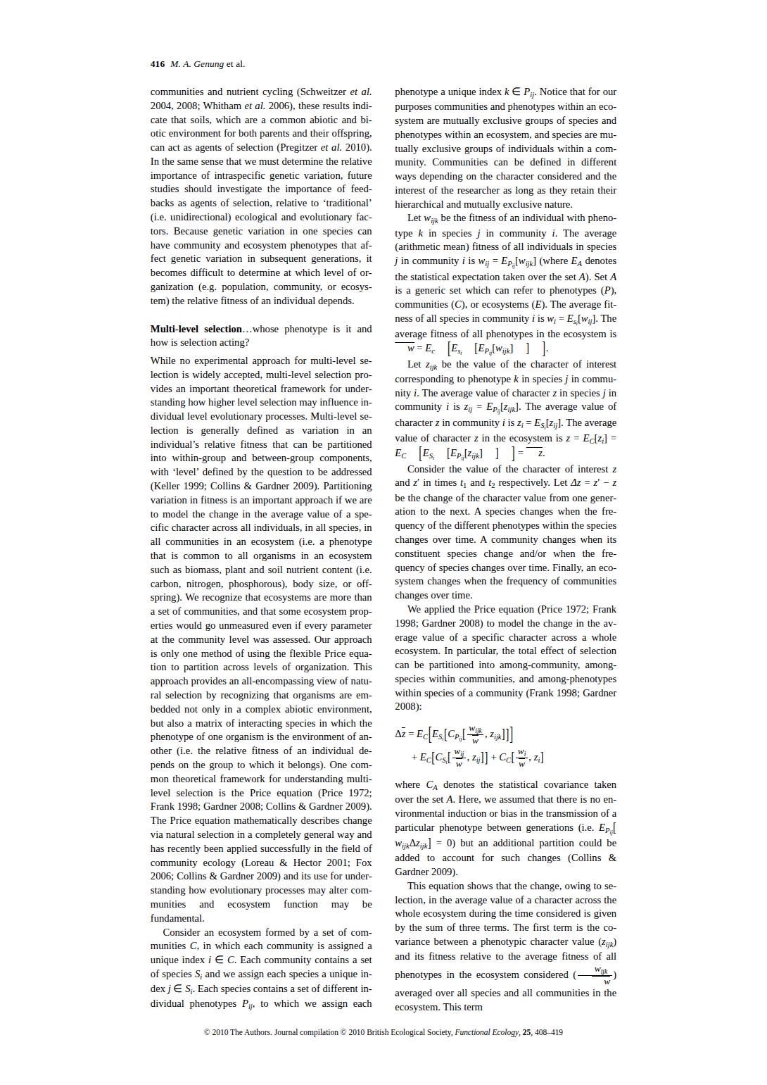416 M. A. Genung et al.
communities and nutrient cycling (Schweitzer et al. 2004, 2008; Whitham et al. 2006), these results indicate that soils, which are a common abiotic and biotic environment for both parents and their offspring, can act as agents of selection (Pregitzer et al. 2010). In the same sense that we must determine the relative importance of intraspecific genetic variation, future studies should investigate the importance of feedbacks as agents of selection, relative to ‘traditional’ (i.e. unidirectional) ecological and evolutionary factors. Because genetic variation in one species can have community and ecosystem phenotypes that affect genetic variation in subsequent generations, it becomes difficult to determine at which level of organization (e.g. population, community, or ecosystem) the relative fitness of an individual depends.
Multi-level selection…whose phenotype is it and how is selection acting?
While no experimental approach for multi-level selection is widely accepted, multi-level selection provides an important theoretical framework for understanding how higher level selection may influence individual level evolutionary processes. Multi-level selection is generally defined as variation in an individual’s relative fitness that can be partitioned into within-group and between-group components, with ‘level’ defined by the question to be addressed (Keller 1999; Collins & Gardner 2009). Partitioning variation in fitness is an important approach if we are to model the change in the average value of a specific character across all individuals, in all species, in all communities in an ecosystem (i.e. a phenotype that is common to all organisms in an ecosystem such as biomass, plant and soil nutrient content (i.e. carbon, nitrogen, phosphorous), body size, or offspring). We recognize that ecosystems are more than a set of communities, and that some ecosystem properties would go unmeasured even if every parameter at the community level was assessed. Our approach is only one method of using the flexible Price equation to partition across levels of organization. This approach provides an all-encompassing view of natural selection by recognizing that organisms are embedded not only in a complex abiotic environment, but also a matrix of interacting species in which the phenotype of one organism is the environment of another (i.e. the relative fitness of an individual depends on the group to which it belongs). One common theoretical framework for understanding multi-level selection is the Price equation (Price 1972; Frank 1998; Gardner 2008; Collins & Gardner 2009). The Price equation mathematically describes change via natural selection in a completely general way and has recently been applied successfully in the field of community ecology (Loreau & Hector 2001; Fox 2006; Collins & Gardner 2009) and its use for understanding how evolutionary processes may alter communities and ecosystem function may be fundamental.
Consider an ecosystem formed by a set of communities C, in which each community is assigned a unique index i ∈ C. Each community contains a set of species Si and we assign each species a unique index j ∈ Si. Each species contains a set of different individual phenotypes Pij, to which we assign each phenotype a unique index k ∈ Pij. Notice that for our purposes communities and phenotypes within an ecosystem are mutually exclusive groups of species and phenotypes within an ecosystem, and species are mutually exclusive groups of individuals within a community. Communities can be defined in different ways depending on the character considered and the interest of the researcher as long as they retain their hierarchical and mutually exclusive nature.
Let wijk be the fitness of an individual with phenotype k in species j in community i. The average (arithmetic mean) fitness of all individuals in species j in community i is wij = EPij[wijk] (where EA denotes the statistical expectation taken over the set A). Set A is a generic set which can refer to phenotypes (P), communities (C), or ecosystems (E). The average fitness of all species in community i is wi = Esi[wij]. The average fitness of all phenotypes in the ecosystem is w = Ec[Esi[EPij[wijk]]].
Let zijk be the value of the character of interest corresponding to phenotype k in species j in community i. The average value of character z in species j in community i is zij = EPij[zijk]. The average value of character z in community i is zi = ESi[zij]. The average value of character z in the ecosystem is z = EC[zi] = EC[ESi[EPij[zijk]]] = z.
Consider the value of the character of interest z and z′ in times t1 and t2 respectively. Let Δz = z′ − z be the change of the character value from one generation to the next. A species changes when the frequency of the different phenotypes within the species changes over time. A community changes when its constituent species change and/or when the frequency of species changes over time. Finally, an ecosystem changes when the frequency of communities changes over time.
We applied the Price equation (Price 1972; Frank 1998; Gardner 2008) to model the change in the average value of a specific character across a whole ecosystem. In particular, the total effect of selection can be partitioned into among-community, among-species within communities, and among-phenotypes within species of a community (Frank 1998; Gardner 2008):
Δz = EC[ESi[CPij[wijk w, zijk]]] + EC[CSi[wij w, zij]] + CC[wi w, zi]
where CA denotes the statistical covariance taken over the set A. Here, we assumed that there is no environmental induction or bias in the transmission of a particular phenotype between generations (i.e. EPij[wijk Δzijk] = 0) but an additional partition could be added to account for such changes (Collins & Gardner 2009).
This equation shows that the change, owing to selection, in the average value of a character across the whole ecosystem during the time considered is given by the sum of three terms. The first term is the covariance between a phenotypic character value (zijk) and its fitness relative to the average fitness of all phenotypes in the ecosystem considered (wijk w) averaged over all species and all communities in the ecosystem. This term
© 2010 The Authors. Journal compilation © 2010 British Ecological Society, Functional Ecology, 25, 408–419